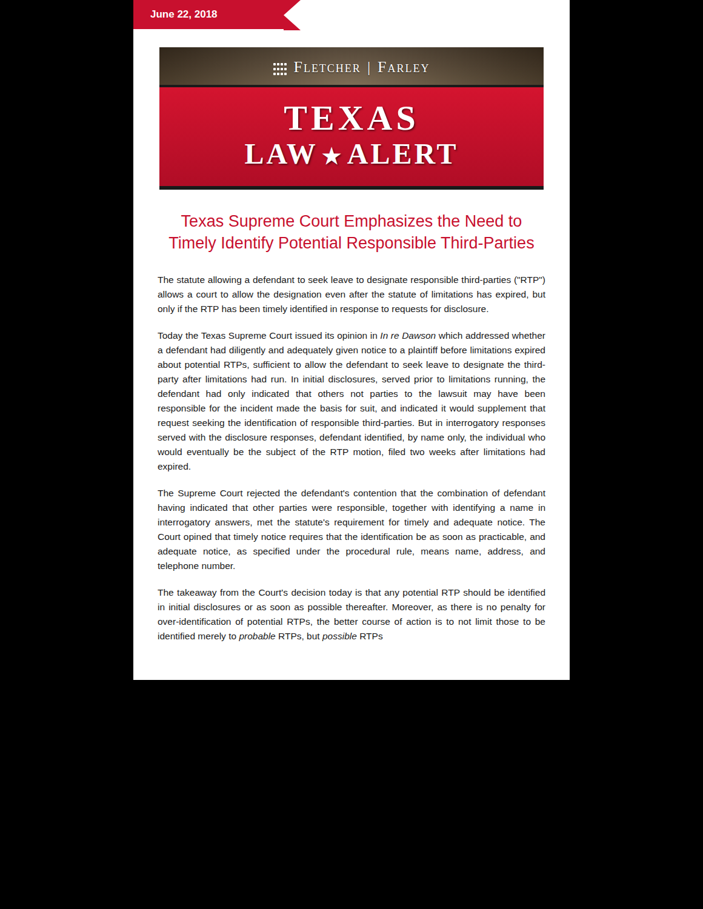June 22, 2018
Fletcher|Farley
TEXAS
LAW★ALERT
Texas Supreme Court Emphasizes the Need to Timely Identify Potential Responsible Third-Parties
The statute allowing a defendant to seek leave to designate responsible third-parties ("RTP") allows a court to allow the designation even after the statute of limitations has expired, but only if the RTP has been timely identified in response to requests for disclosure.
Today the Texas Supreme Court issued its opinion in In re Dawson which addressed whether a defendant had diligently and adequately given notice to a plaintiff before limitations expired about potential RTPs, sufficient to allow the defendant to seek leave to designate the third-party after limitations had run. In initial disclosures, served prior to limitations running, the defendant had only indicated that others not parties to the lawsuit may have been responsible for the incident made the basis for suit, and indicated it would supplement that request seeking the identification of responsible third-parties. But in interrogatory responses served with the disclosure responses, defendant identified, by name only, the individual who would eventually be the subject of the RTP motion, filed two weeks after limitations had expired.
The Supreme Court rejected the defendant's contention that the combination of defendant having indicated that other parties were responsible, together with identifying a name in interrogatory answers, met the statute's requirement for timely and adequate notice. The Court opined that timely notice requires that the identification be as soon as practicable, and adequate notice, as specified under the procedural rule, means name, address, and telephone number.
The takeaway from the Court's decision today is that any potential RTP should be identified in initial disclosures or as soon as possible thereafter. Moreover, as there is no penalty for over-identification of potential RTPs, the better course of action is to not limit those to be identified merely to probable RTPs, but possible RTPs